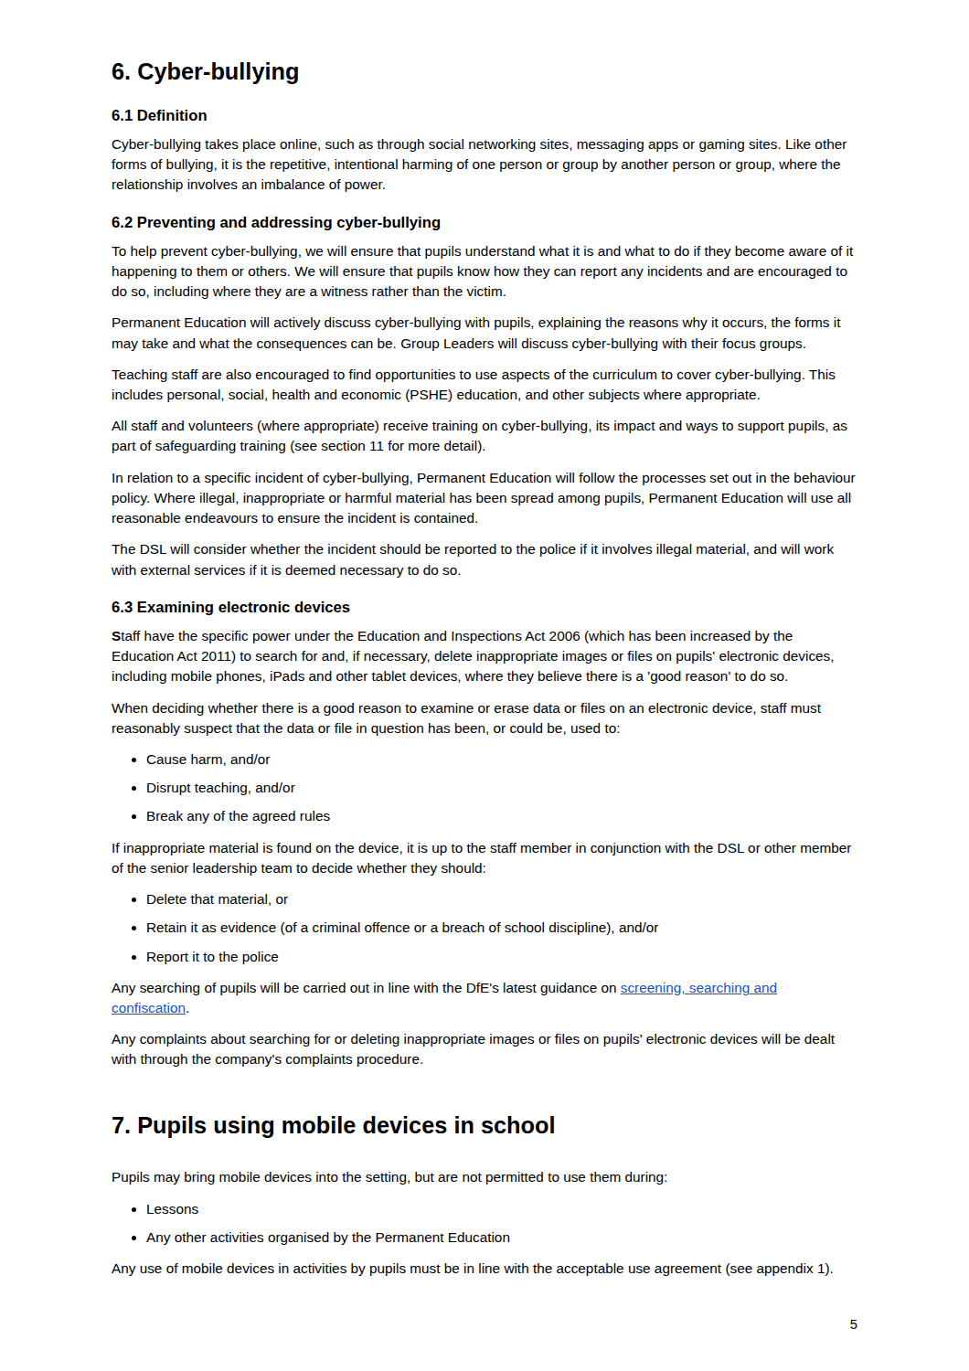6. Cyber-bullying
6.1 Definition
Cyber-bullying takes place online, such as through social networking sites, messaging apps or gaming sites. Like other forms of bullying, it is the repetitive, intentional harming of one person or group by another person or group, where the relationship involves an imbalance of power.
6.2 Preventing and addressing cyber-bullying
To help prevent cyber-bullying, we will ensure that pupils understand what it is and what to do if they become aware of it happening to them or others. We will ensure that pupils know how they can report any incidents and are encouraged to do so, including where they are a witness rather than the victim.
Permanent Education will actively discuss cyber-bullying with pupils, explaining the reasons why it occurs, the forms it may take and what the consequences can be. Group Leaders will discuss cyber-bullying with their focus groups.
Teaching staff are also encouraged to find opportunities to use aspects of the curriculum to cover cyber-bullying. This includes personal, social, health and economic (PSHE) education, and other subjects where appropriate.
All staff and volunteers (where appropriate) receive training on cyber-bullying, its impact and ways to support pupils, as part of safeguarding training (see section 11 for more detail).
In relation to a specific incident of cyber-bullying, Permanent Education will follow the processes set out in the behaviour policy. Where illegal, inappropriate or harmful material has been spread among pupils, Permanent Education will use all reasonable endeavours to ensure the incident is contained.
The DSL will consider whether the incident should be reported to the police if it involves illegal material, and will work with external services if it is deemed necessary to do so.
6.3 Examining electronic devices
Staff have the specific power under the Education and Inspections Act 2006 (which has been increased by the Education Act 2011) to search for and, if necessary, delete inappropriate images or files on pupils' electronic devices, including mobile phones, iPads and other tablet devices, where they believe there is a 'good reason' to do so.
When deciding whether there is a good reason to examine or erase data or files on an electronic device, staff must reasonably suspect that the data or file in question has been, or could be, used to:
Cause harm, and/or
Disrupt teaching, and/or
Break any of the agreed rules
If inappropriate material is found on the device, it is up to the staff member in conjunction with the DSL or other member of the senior leadership team to decide whether they should:
Delete that material, or
Retain it as evidence (of a criminal offence or a breach of school discipline), and/or
Report it to the police
Any searching of pupils will be carried out in line with the DfE's latest guidance on screening, searching and confiscation.
Any complaints about searching for or deleting inappropriate images or files on pupils' electronic devices will be dealt with through the company's complaints procedure.
7. Pupils using mobile devices in school
Pupils may bring mobile devices into the setting, but are not permitted to use them during:
Lessons
Any other activities organised by the Permanent Education
Any use of mobile devices in activities by pupils must be in line with the acceptable use agreement (see appendix 1).
5